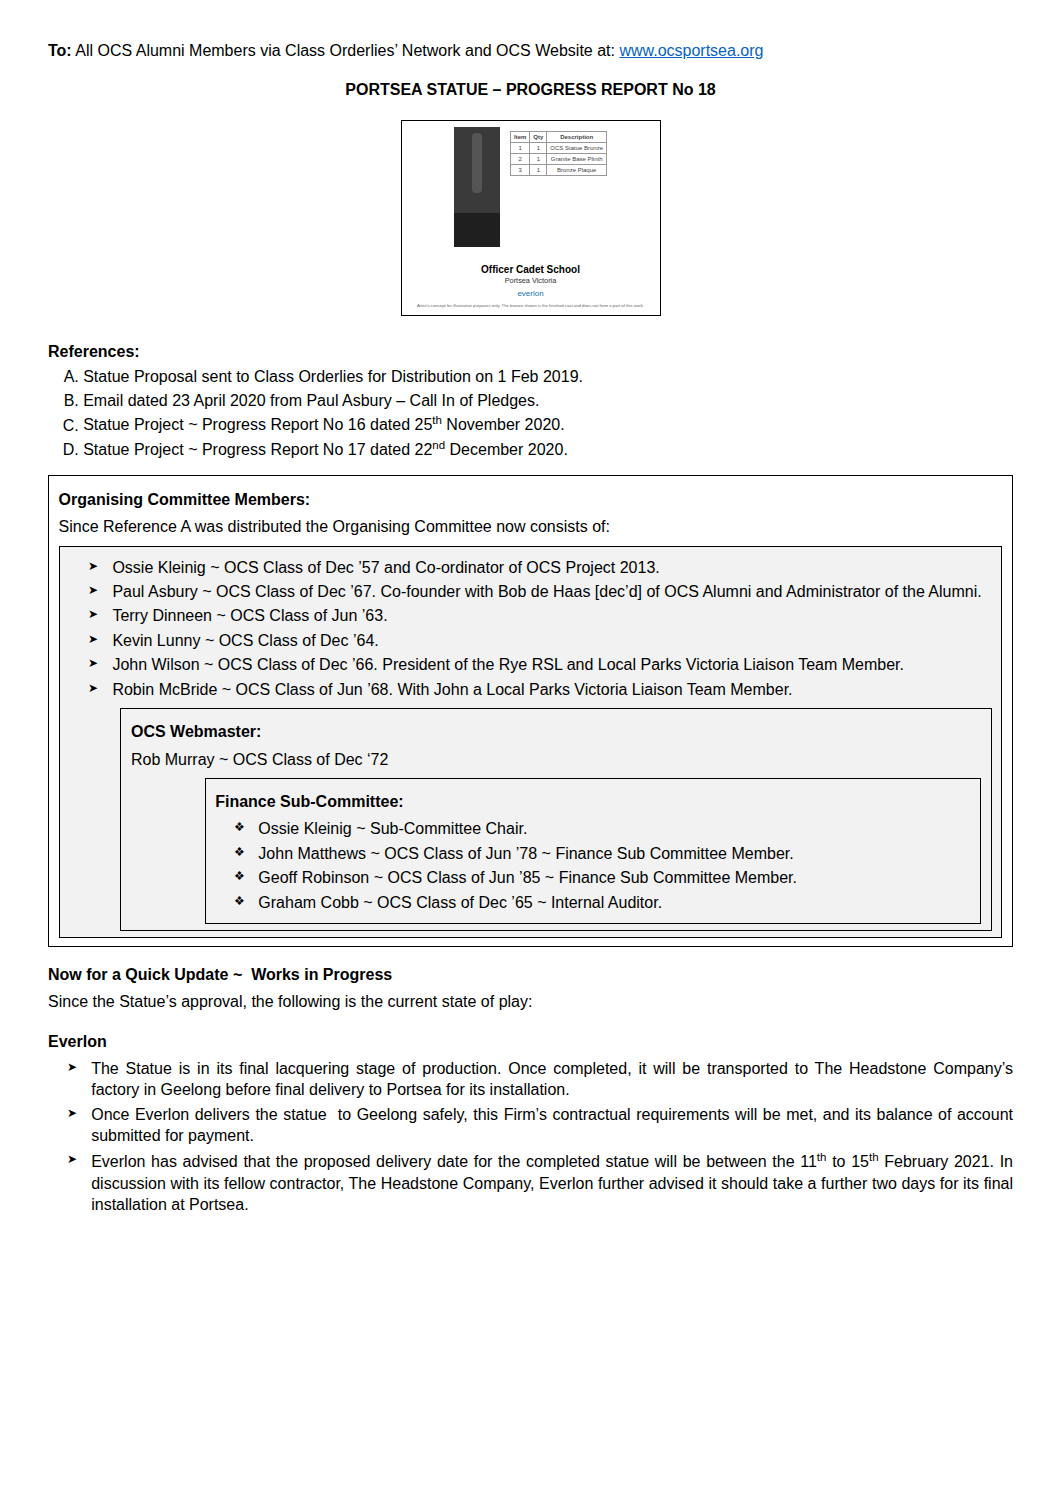To: All OCS Alumni Members via Class Orderlies’ Network and OCS Website at: www.ocsportsea.org
PORTSEA STATUE – PROGRESS REPORT No 18
| Item | Qty | Description |
| --- | --- | --- |
| 1 | 1 | OCS Statue Bronze |
| 2 | 1 | Granite Base Plinth |
| 3 | 1 | Bronze Plaque |
Officer Cadet School
Portsea Victoria
everlon
Artist’s concept for illustrative purposes only. The bronze shown is the finished cast and does not form a part of this work.
References:
Statue Proposal sent to Class Orderlies for Distribution on 1 Feb 2019.
Email dated 23 April 2020 from Paul Asbury – Call In of Pledges.
Statue Project ~ Progress Report No 16 dated 25th November 2020.
Statue Project ~ Progress Report No 17 dated 22nd December 2020.
Organising Committee Members:
Since Reference A was distributed the Organising Committee now consists of:
Ossie Kleinig ~ OCS Class of Dec ’57 and Co-ordinator of OCS Project 2013.
Paul Asbury ~ OCS Class of Dec ’67. Co-founder with Bob de Haas [dec’d] of OCS Alumni and Administrator of the Alumni.
Terry Dinneen ~ OCS Class of Jun ’63.
Kevin Lunny ~ OCS Class of Dec ’64.
John Wilson ~ OCS Class of Dec ’66. President of the Rye RSL and Local Parks Victoria Liaison Team Member.
Robin McBride ~ OCS Class of Jun ’68. With John a Local Parks Victoria Liaison Team Member.
OCS Webmaster:
Rob Murray ~ OCS Class of Dec ‘72
Finance Sub-Committee:
Ossie Kleinig ~ Sub-Committee Chair.
John Matthews ~ OCS Class of Jun ’78 ~ Finance Sub Committee Member.
Geoff Robinson ~ OCS Class of Jun ’85 ~ Finance Sub Committee Member.
Graham Cobb ~ OCS Class of Dec ’65 ~ Internal Auditor.
Now for a Quick Update ~ Works in Progress
Since the Statue’s approval, the following is the current state of play:
Everlon
The Statue is in its final lacquering stage of production. Once completed, it will be transported to The Headstone Company’s factory in Geelong before final delivery to Portsea for its installation.
Once Everlon delivers the statue to Geelong safely, this Firm’s contractual requirements will be met, and its balance of account submitted for payment.
Everlon has advised that the proposed delivery date for the completed statue will be between the 11th to 15th February 2021. In discussion with its fellow contractor, The Headstone Company, Everlon further advised it should take a further two days for its final installation at Portsea.